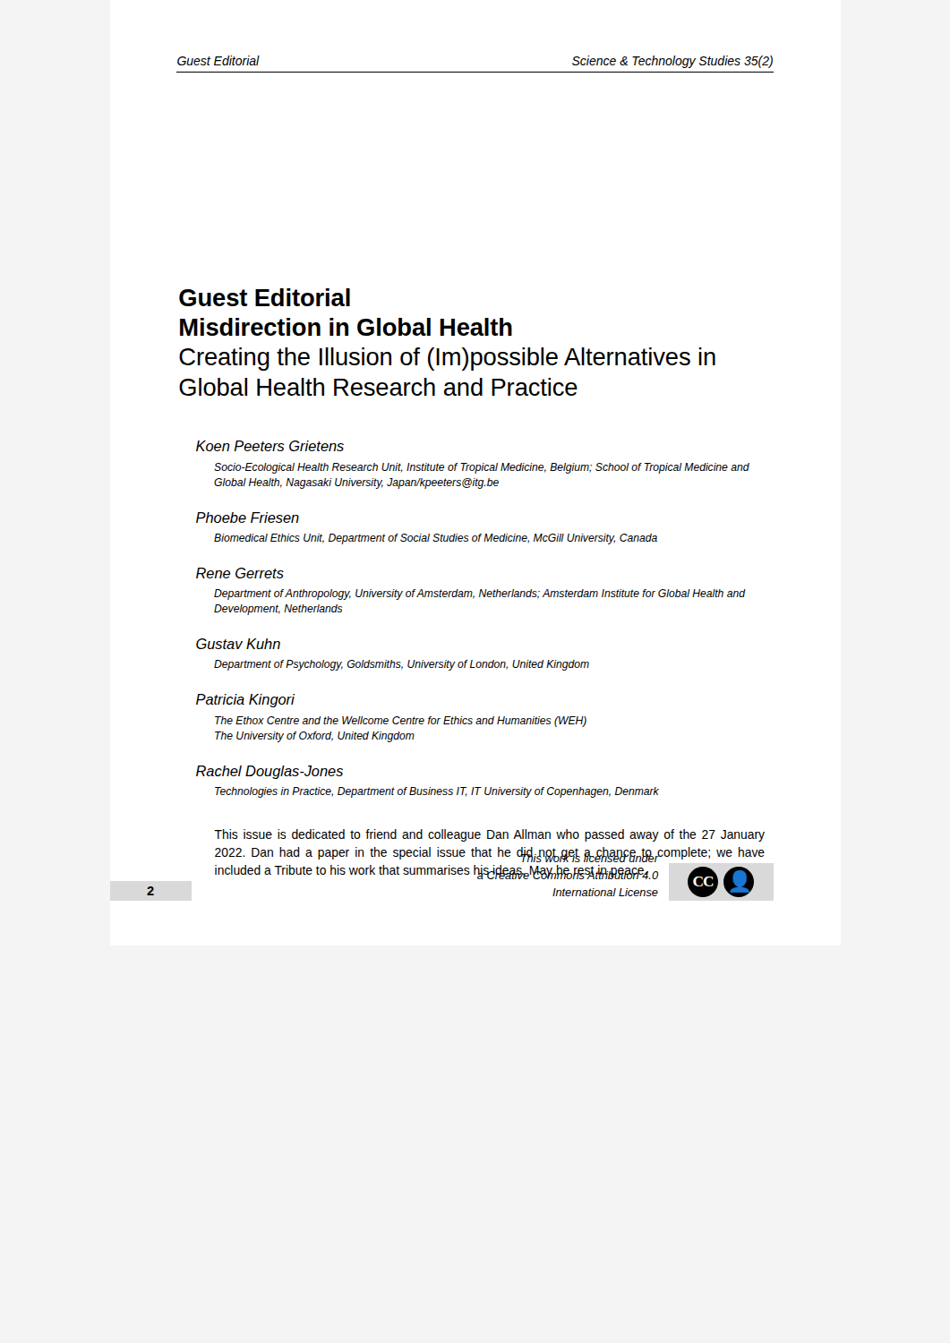Guest Editorial Science & Technology Studies 35(2)
Guest EditorialMisdirection in Global Health
Creating the Illusion of (Im)possible Alternatives in Global Health Research and Practice
Koen Peeters Grietens
Socio-Ecological Health Research Unit, Institute of Tropical Medicine, Belgium; School of Tropical Medicine and Global Health, Nagasaki University, Japan/kpeeters@itg.be
Phoebe Friesen
Biomedical Ethics Unit, Department of Social Studies of Medicine, McGill University, Canada
Rene Gerrets
Department of Anthropology, University of Amsterdam, Netherlands; Amsterdam Institute for Global Health and Development, Netherlands
Gustav Kuhn
Department of Psychology, Goldsmiths, University of London, United Kingdom
Patricia Kingori
The Ethox Centre and the Wellcome Centre for Ethics and Humanities (WEH)
The University of Oxford, United Kingdom
Rachel Douglas-Jones
Technologies in Practice, Department of Business IT, IT University of Copenhagen, Denmark
This issue is dedicated to friend and colleague Dan Allman who passed away of the 27 January 2022. Dan had a paper in the special issue that he did not get a chance to complete; we have included a Tribute to his work that summarises his ideas. May he rest in peace.
2
This work is licensed under
a Creative Commons Attribution 4.0
International License
CC
👤